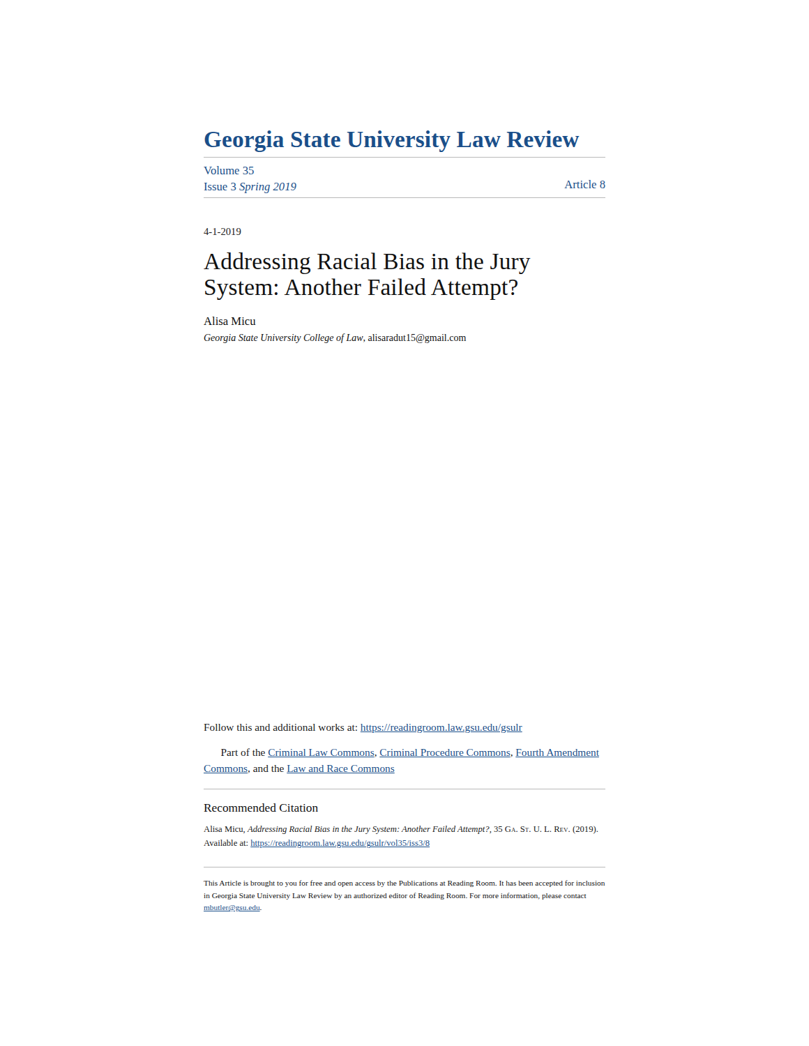Georgia State University Law Review
Volume 35
Issue 3 Spring 2019
Article 8
4-1-2019
Addressing Racial Bias in the Jury System: Another Failed Attempt?
Alisa Micu
Georgia State University College of Law, alisaradut15@gmail.com
Follow this and additional works at: https://readingroom.law.gsu.edu/gsulr
Part of the Criminal Law Commons, Criminal Procedure Commons, Fourth Amendment Commons, and the Law and Race Commons
Recommended Citation
Alisa Micu, Addressing Racial Bias in the Jury System: Another Failed Attempt?, 35 Ga. St. U. L. Rev. (2019).
Available at: https://readingroom.law.gsu.edu/gsulr/vol35/iss3/8
This Article is brought to you for free and open access by the Publications at Reading Room. It has been accepted for inclusion in Georgia State University Law Review by an authorized editor of Reading Room. For more information, please contact mbutler@gsu.edu.